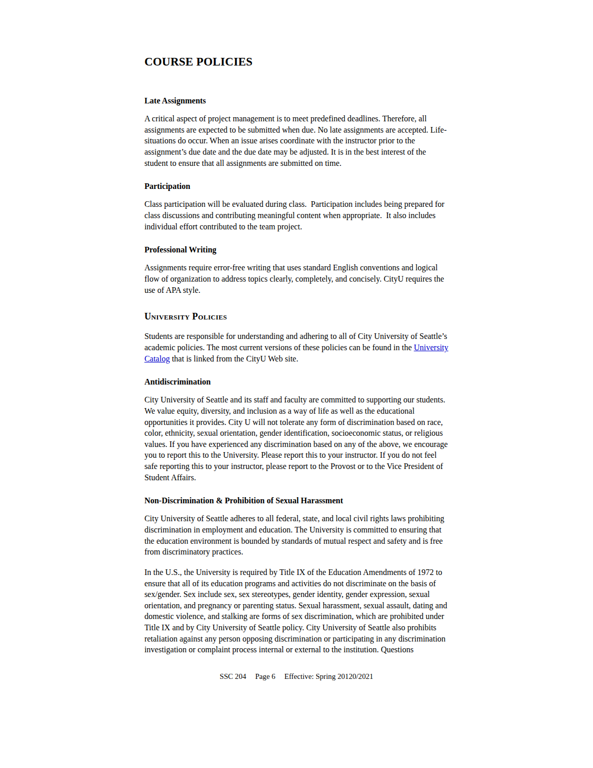COURSE POLICIES
Late Assignments
A critical aspect of project management is to meet predefined deadlines. Therefore, all assignments are expected to be submitted when due. No late assignments are accepted. Life-situations do occur. When an issue arises coordinate with the instructor prior to the assignment’s due date and the due date may be adjusted. It is in the best interest of the student to ensure that all assignments are submitted on time.
Participation
Class participation will be evaluated during class. Participation includes being prepared for class discussions and contributing meaningful content when appropriate. It also includes individual effort contributed to the team project.
Professional Writing
Assignments require error-free writing that uses standard English conventions and logical flow of organization to address topics clearly, completely, and concisely. CityU requires the use of APA style.
University Policies
Students are responsible for understanding and adhering to all of City University of Seattle’s academic policies. The most current versions of these policies can be found in the University Catalog that is linked from the CityU Web site.
Antidiscrimination
City University of Seattle and its staff and faculty are committed to supporting our students. We value equity, diversity, and inclusion as a way of life as well as the educational opportunities it provides. City U will not tolerate any form of discrimination based on race, color, ethnicity, sexual orientation, gender identification, socioeconomic status, or religious values. If you have experienced any discrimination based on any of the above, we encourage you to report this to the University. Please report this to your instructor. If you do not feel safe reporting this to your instructor, please report to the Provost or to the Vice President of Student Affairs.
Non-Discrimination & Prohibition of Sexual Harassment
City University of Seattle adheres to all federal, state, and local civil rights laws prohibiting discrimination in employment and education. The University is committed to ensuring that the education environment is bounded by standards of mutual respect and safety and is free from discriminatory practices.
In the U.S., the University is required by Title IX of the Education Amendments of 1972 to ensure that all of its education programs and activities do not discriminate on the basis of sex/gender. Sex include sex, sex stereotypes, gender identity, gender expression, sexual orientation, and pregnancy or parenting status. Sexual harassment, sexual assault, dating and domestic violence, and stalking are forms of sex discrimination, which are prohibited under Title IX and by City University of Seattle policy. City University of Seattle also prohibits retaliation against any person opposing discrimination or participating in any discrimination investigation or complaint process internal or external to the institution. Questions
SSC 204 Page 6 Effective: Spring 20120/2021